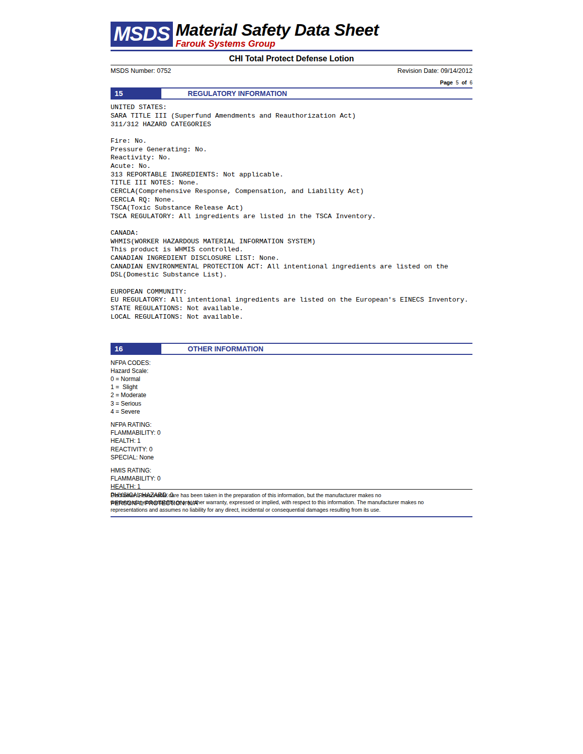MSDS
Material Safety Data Sheet
Farouk Systems Group
CHI Total Protect Defense Lotion
MSDS Number: 0752 Revision Date: 09/14/2012
Page 5 of 6
15
REGULATORY INFORMATION
UNITED STATES:
SARA TITLE III (Superfund Amendments and Reauthorization Act)
311/312 HAZARD CATEGORIES

Fire: No.
Pressure Generating: No.
Reactivity: No.
Acute: No.
313 REPORTABLE INGREDIENTS: Not applicable.
TITLE III NOTES: None.
CERCLA(Comprehensive Response, Compensation, and Liability Act)
CERCLA RQ: None.
TSCA(Toxic Substance Release Act)
TSCA REGULATORY: All ingredients are listed in the TSCA Inventory.

CANADA:
WHMIS(WORKER HAZARDOUS MATERIAL INFORMATION SYSTEM)
This product is WHMIS controlled.
CANADIAN INGREDIENT DISCLOSURE LIST: None.
CANADIAN ENVIRONMENTAL PROTECTION ACT: All intentional ingredients are listed on the
DSL(Domestic Substance List).

EUROPEAN COMMUNITY:
EU REGULATORY: All intentional ingredients are listed on the European's EINECS Inventory.
STATE REGULATIONS: Not available.
LOCAL REGULATIONS: Not available.
16
OTHER INFORMATION
NFPA CODES:
Hazard Scale:
0 = Normal
1 = Slight
2 = Moderate
3 = Serious
4 = Severe
NFPA RATING:
FLAMMABILITY: 0
HEALTH: 1
REACTIVITY: 0
SPECIAL: None
HMIS RATING:
FLAMMABILITY: 0
HEALTH: 1
PHYSICAL HAZARD: 0
PERSONAL PROTECTION: N/A
Disclaimer: Reasonable care has been taken in the preparation of this information, but the manufacturer makes no
warranty of merchantability or any other warranty, expressed or implied, with respect to this information. The manufacturer makes no
representations and assumes no liability for any direct, incidental or consequential damages resulting from its use.